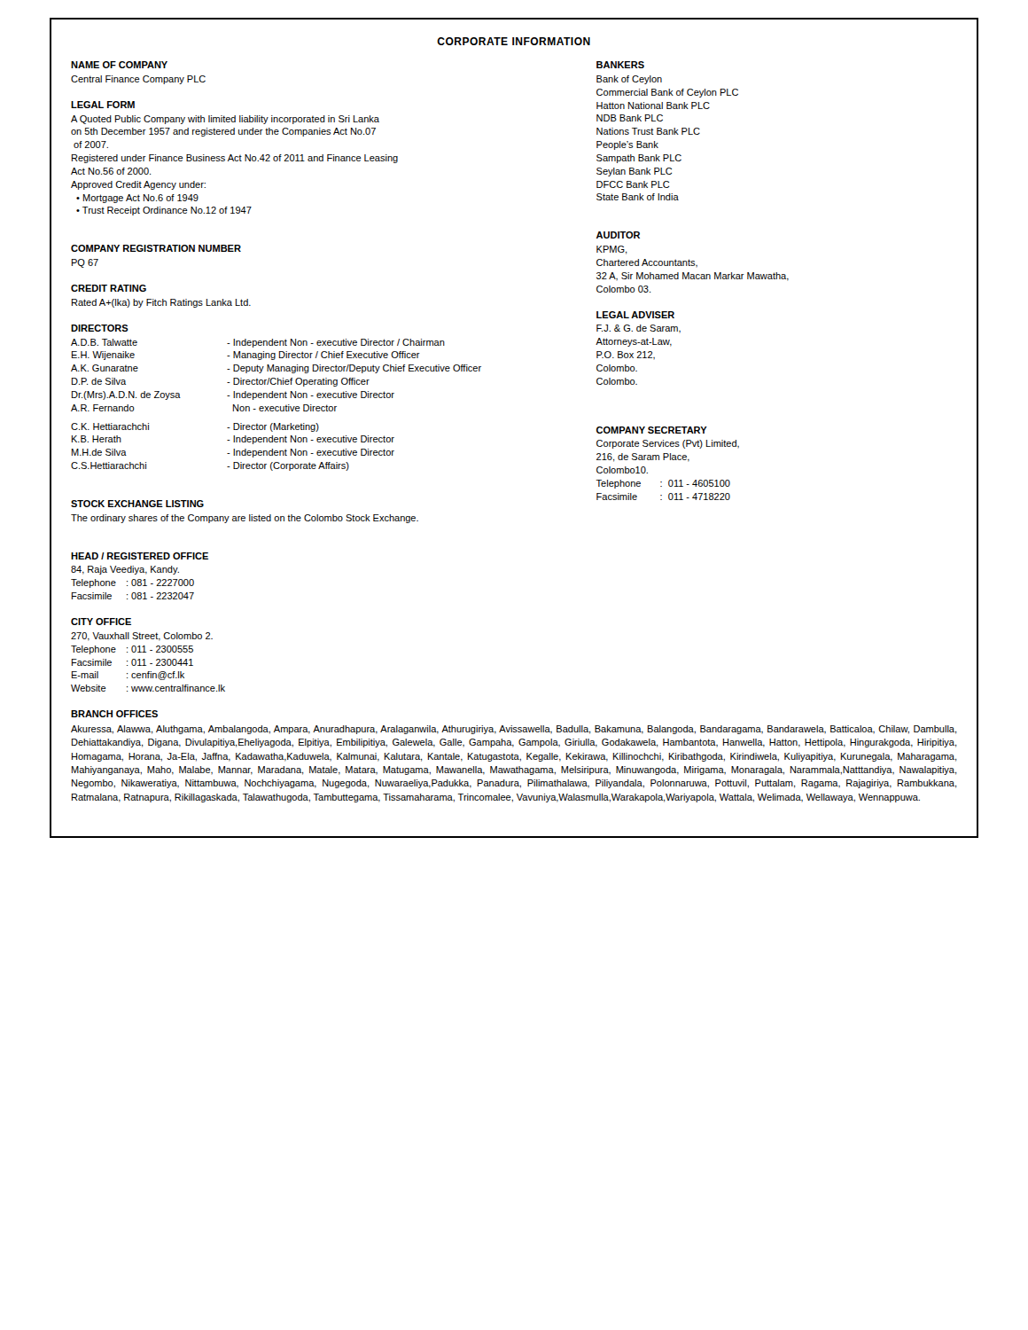CORPORATE INFORMATION
NAME OF COMPANY
Central Finance Company PLC
LEGAL FORM
A Quoted Public Company with limited liability incorporated in Sri Lanka
on 5th December 1957 and registered under the Companies Act No.07
of 2007.
Registered under Finance Business Act No.42 of 2011 and Finance Leasing
Act No.56 of 2000.
Approved Credit Agency under:
• Mortgage Act No.6 of 1949
• Trust Receipt Ordinance No.12 of 1947
COMPANY REGISTRATION NUMBER
PQ 67
CREDIT RATING
Rated A+(lka) by Fitch Ratings Lanka Ltd.
DIRECTORS
| A.D.B. Talwatte | - Independent Non - executive Director / Chairman |
| E.H. Wijenaike | - Managing Director / Chief Executive Officer |
| A.K. Gunaratne | - Deputy Managing Director/Deputy Chief Executive Officer |
| D.P. de Silva | - Director/Chief Operating Officer |
| Dr.(Mrs).A.D.N. de Zoysa | - Independent Non - executive Director |
| A.R. Fernando | Non - executive Director |
| C.K. Hettiarachchi | - Director (Marketing) |
| K.B. Herath | - Independent Non - executive Director |
| M.H.de Silva | - Independent Non - executive Director |
| C.S.Hettiarachchi | - Director (Corporate Affairs) |
STOCK EXCHANGE LISTING
The ordinary shares of the Company are listed on the Colombo Stock Exchange.
BANKERS
Bank of Ceylon
Commercial Bank of Ceylon PLC
Hatton National Bank PLC
NDB Bank PLC
Nations Trust Bank PLC
People’s Bank
Sampath Bank PLC
Seylan Bank PLC
DFCC Bank PLC
State Bank of India
AUDITOR
KPMG,
Chartered Accountants,
32 A, Sir Mohamed Macan Markar Mawatha,
Colombo 03.
LEGAL ADVISER
F.J. & G. de Saram,
Attorneys-at-Law,
P.O. Box 212,
Colombo.
Colombo.
COMPANY SECRETARY
Corporate Services (Pvt) Limited,
216, de Saram Place,
Colombo10.
Telephone: 011 - 4605100
Facsimile: 011 - 4718220
HEAD / REGISTERED OFFICE
84, Raja Veediya, Kandy.
Telephone: 081 - 2227000
Facsimile: 081 - 2232047
CITY OFFICE
270, Vauxhall Street, Colombo 2.
Telephone: 011 - 2300555
Facsimile: 011 - 2300441
E-mail: cenfin@cf.lk
Website: www.centralfinance.lk
BRANCH OFFICES
Akuressa, Alawwa, Aluthgama, Ambalangoda, Ampara, Anuradhapura, Aralaganwila, Athurugiriya, Avissawella, Badulla, Bakamuna, Balangoda, Bandaragama, Bandarawela, Batticaloa, Chilaw, Dambulla, Dehiattakandiya, Digana, Divulapitiya,Eheliyagoda, Elpitiya, Embilipitiya, Galewela, Galle, Gampaha, Gampola, Giriulla, Godakawela, Hambantota, Hanwella, Hatton, Hettipola, Hingurakgoda, Hiripitiya, Homagama, Horana, Ja-Ela, Jaffna, Kadawatha,Kaduwela, Kalmunai, Kalutara, Kantale, Katugastota, Kegalle, Kekirawa, Killinochchi, Kiribathgoda, Kirindiwela, Kuliyapitiya, Kurunegala, Maharagama, Mahiyanganaya, Maho, Malabe, Mannar, Maradana, Matale, Matara, Matugama, Mawanella, Mawathagama, Melsiripura, Minuwangoda, Mirigama, Monaragala, Narammala,Natttandiya, Nawalapitiya, Negombo, Nikaweratiya, Nittambuwa, Nochchiyagama, Nugegoda, Nuwaraeliya,Padukka, Panadura, Pilimathalawa, Piliyandala, Polonnaruwa, Pottuvil, Puttalam, Ragama, Rajagiriya, Rambukkana, Ratmalana, Ratnapura, Rikillagaskada, Talawathugoda, Tambuttegama, Tissamaharama, Trincomalee, Vavuniya,Walasmulla,Warakapola,Wariyapola, Wattala, Welimada, Wellawaya, Wennappuwa.